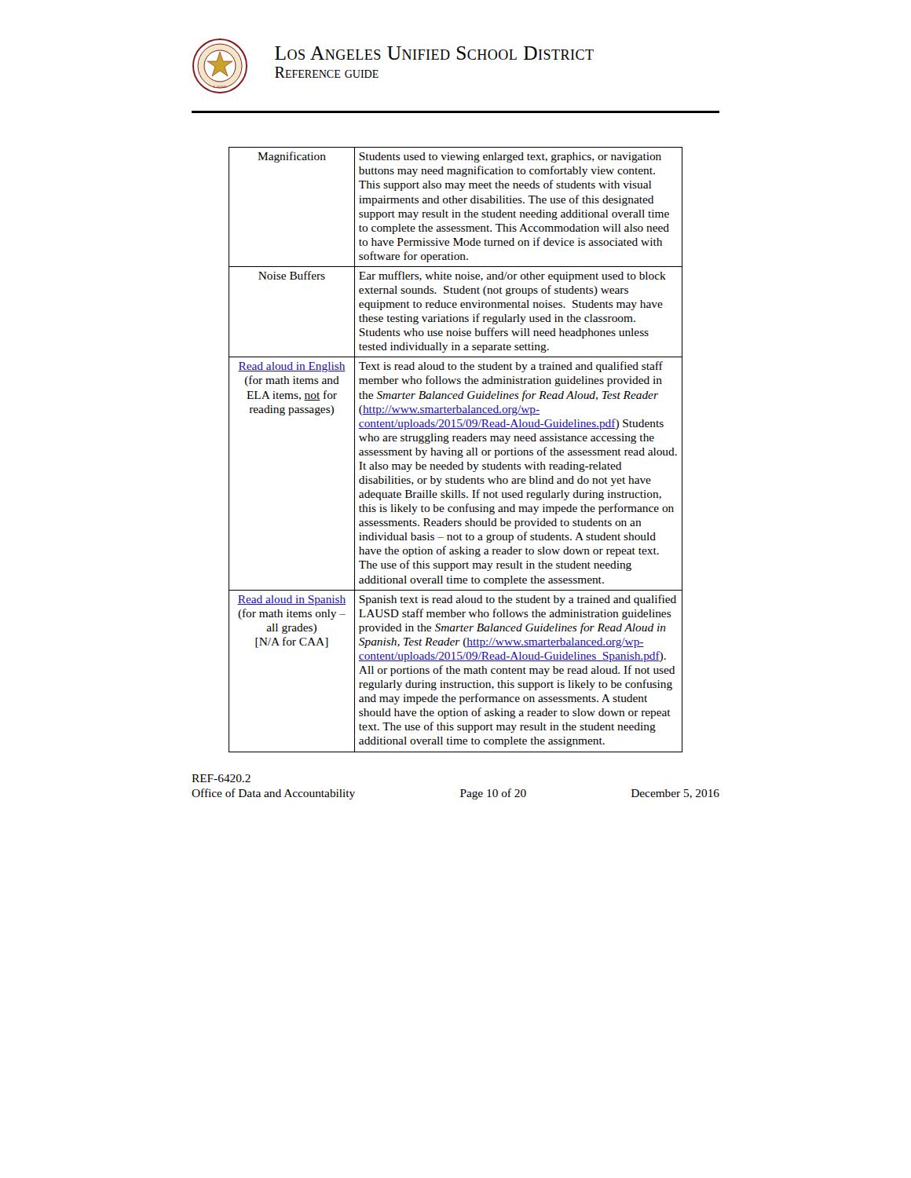LAUSD
Los Angeles Unified School District
Reference guide
| Magnification | Students used to viewing enlarged text, graphics, or navigation buttons may need magnification to comfortably view content. This support also may meet the needs of students with visual impairments and other disabilities. The use of this designated support may result in the student needing additional overall time to complete the assessment. This Accommodation will also need to have Permissive Mode turned on if device is associated with software for operation. |
| Noise Buffers | Ear mufflers, white noise, and/or other equipment used to block external sounds. Student (not groups of students) wears equipment to reduce environmental noises. Students may have these testing variations if regularly used in the classroom. Students who use noise buffers will need headphones unless tested individually in a separate setting. |
| Read aloud in English (for math items and ELA items, not for reading passages) | Text is read aloud to the student by a trained and qualified staff member who follows the administration guidelines provided in the Smarter Balanced Guidelines for Read Aloud, Test Reader ( http://www.smarterbalanced.org/wp-content/uploads/2015/09/Read-Aloud-Guidelines.pdf ) Students who are struggling readers may need assistance accessing the assessment by having all or portions of the assessment read aloud. It also may be needed by students with reading-related disabilities, or by students who are blind and do not yet have adequate Braille skills. If not used regularly during instruction, this is likely to be confusing and may impede the performance on assessments. Readers should be provided to students on an individual basis – not to a group of students. A student should have the option of asking a reader to slow down or repeat text. The use of this support may result in the student needing additional overall time to complete the assessment. |
| Read aloud in Spanish (for math items only – all grades) [N/A for CAA] | Spanish text is read aloud to the student by a trained and qualified LAUSD staff member who follows the administration guidelines provided in the Smarter Balanced Guidelines for Read Aloud in Spanish, Test Reader ( http://www.smarterbalanced.org/wp-content/uploads/2015/09/Read-Aloud-Guidelines_Spanish.pdf ). All or portions of the math content may be read aloud. If not used regularly during instruction, this support is likely to be confusing and may impede the performance on assessments. A student should have the option of asking a reader to slow down or repeat text. The use of this support may result in the student needing additional overall time to complete the assignment. |
REF-6420.2
Office of Data and Accountability
Page 10 of 20
December 5, 2016